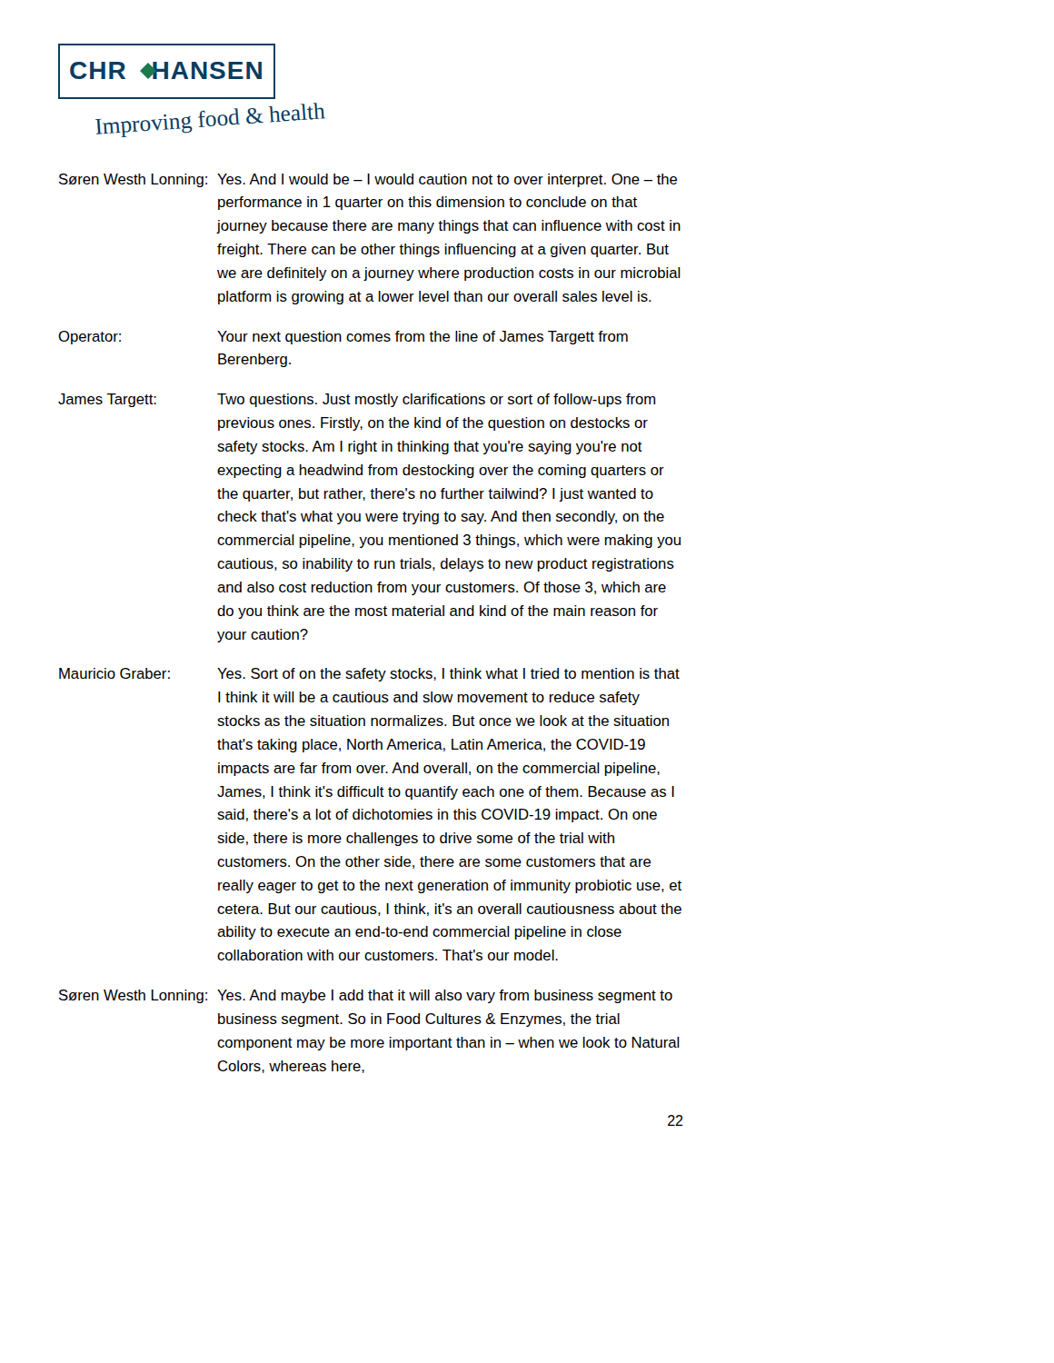CHR HANSEN
Improving food & health
| Søren Westh Lonning: | Yes. And I would be – I would caution not to over interpret. One – the performance in 1 quarter on this dimension to conclude on that journey because there are many things that can influence with cost in freight. There can be other things influencing at a given quarter. But we are definitely on a journey where production costs in our microbial platform is growing at a lower level than our overall sales level is. |
| Operator: | Your next question comes from the line of James Targett from Berenberg. |
| James Targett: | Two questions. Just mostly clarifications or sort of follow-ups from previous ones. Firstly, on the kind of the question on destocks or safety stocks. Am I right in thinking that you're saying you're not expecting a headwind from destocking over the coming quarters or the quarter, but rather, there's no further tailwind? I just wanted to check that's what you were trying to say. And then secondly, on the commercial pipeline, you mentioned 3 things, which were making you cautious, so inability to run trials, delays to new product registrations and also cost reduction from your customers. Of those 3, which are do you think are the most material and kind of the main reason for your caution? |
| Mauricio Graber: | Yes. Sort of on the safety stocks, I think what I tried to mention is that I think it will be a cautious and slow movement to reduce safety stocks as the situation normalizes. But once we look at the situation that's taking place, North America, Latin America, the COVID-19 impacts are far from over. And overall, on the commercial pipeline, James, I think it's difficult to quantify each one of them. Because as I said, there's a lot of dichotomies in this COVID-19 impact. On one side, there is more challenges to drive some of the trial with customers. On the other side, there are some customers that are really eager to get to the next generation of immunity probiotic use, et cetera. But our cautious, I think, it's an overall cautiousness about the ability to execute an end-to-end commercial pipeline in close collaboration with our customers. That's our model. |
| Søren Westh Lonning: | Yes. And maybe I add that it will also vary from business segment to business segment. So in Food Cultures & Enzymes, the trial component may be more important than in – when we look to Natural Colors, whereas here, |
22